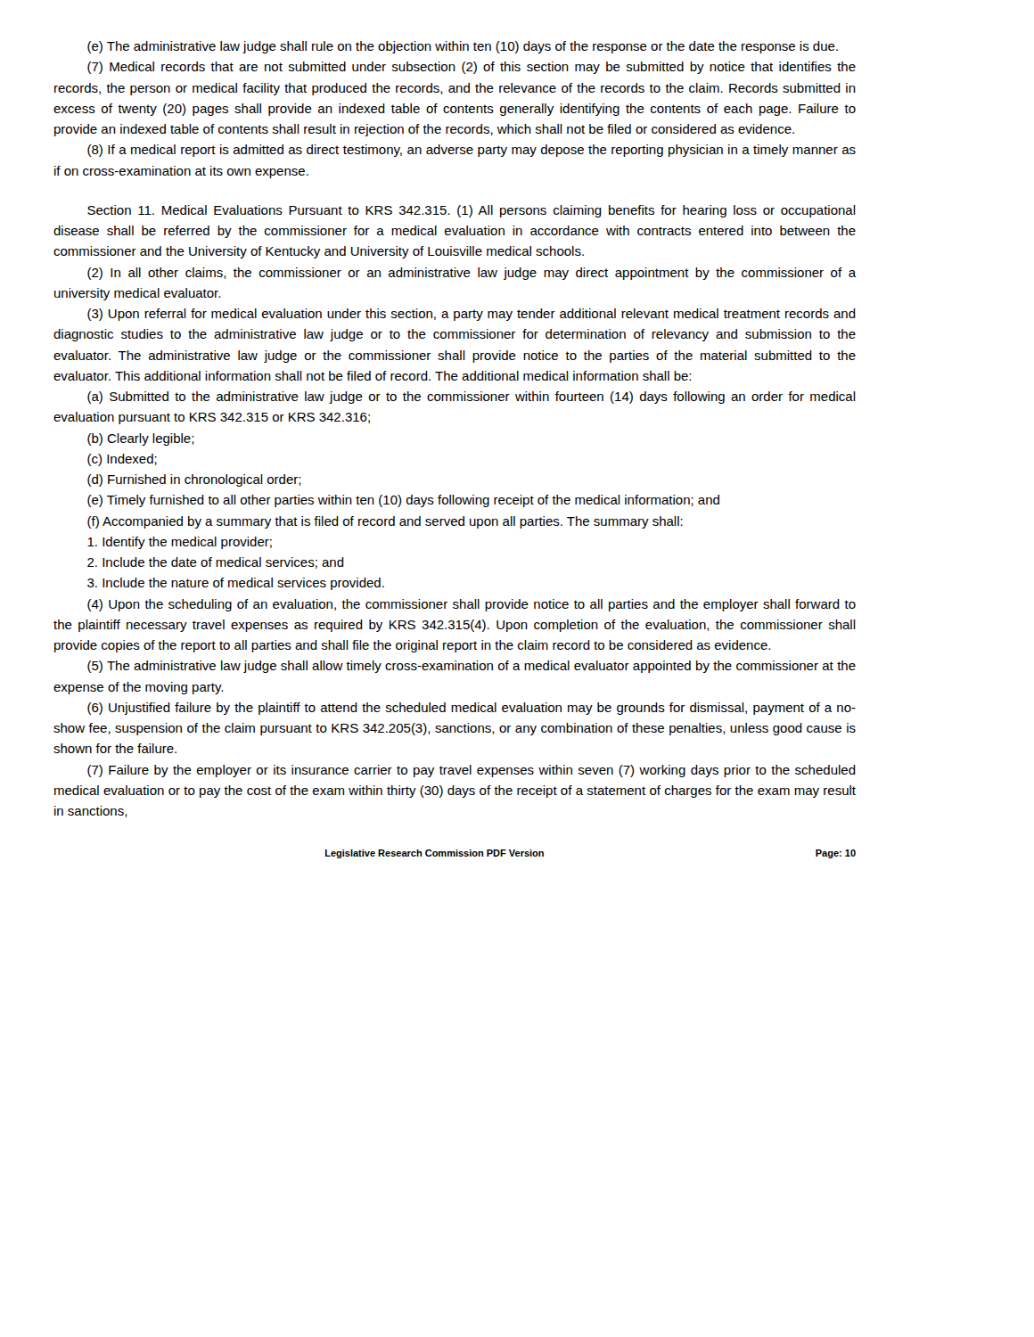(e) The administrative law judge shall rule on the objection within ten (10) days of the response or the date the response is due.
(7) Medical records that are not submitted under subsection (2) of this section may be submitted by notice that identifies the records, the person or medical facility that produced the records, and the relevance of the records to the claim. Records submitted in excess of twenty (20) pages shall provide an indexed table of contents generally identifying the contents of each page. Failure to provide an indexed table of contents shall result in rejection of the records, which shall not be filed or considered as evidence.
(8) If a medical report is admitted as direct testimony, an adverse party may depose the reporting physician in a timely manner as if on cross-examination at its own expense.
Section 11. Medical Evaluations Pursuant to KRS 342.315. (1) All persons claiming benefits for hearing loss or occupational disease shall be referred by the commissioner for a medical evaluation in accordance with contracts entered into between the commissioner and the University of Kentucky and University of Louisville medical schools.
(2) In all other claims, the commissioner or an administrative law judge may direct appointment by the commissioner of a university medical evaluator.
(3) Upon referral for medical evaluation under this section, a party may tender additional relevant medical treatment records and diagnostic studies to the administrative law judge or to the commissioner for determination of relevancy and submission to the evaluator. The administrative law judge or the commissioner shall provide notice to the parties of the material submitted to the evaluator. This additional information shall not be filed of record. The additional medical information shall be:
(a) Submitted to the administrative law judge or to the commissioner within fourteen (14) days following an order for medical evaluation pursuant to KRS 342.315 or KRS 342.316;
(b) Clearly legible;
(c) Indexed;
(d) Furnished in chronological order;
(e) Timely furnished to all other parties within ten (10) days following receipt of the medical information; and
(f) Accompanied by a summary that is filed of record and served upon all parties. The summary shall:
1. Identify the medical provider;
2. Include the date of medical services; and
3. Include the nature of medical services provided.
(4) Upon the scheduling of an evaluation, the commissioner shall provide notice to all parties and the employer shall forward to the plaintiff necessary travel expenses as required by KRS 342.315(4). Upon completion of the evaluation, the commissioner shall provide copies of the report to all parties and shall file the original report in the claim record to be considered as evidence.
(5) The administrative law judge shall allow timely cross-examination of a medical evaluator appointed by the commissioner at the expense of the moving party.
(6) Unjustified failure by the plaintiff to attend the scheduled medical evaluation may be grounds for dismissal, payment of a no-show fee, suspension of the claim pursuant to KRS 342.205(3), sanctions, or any combination of these penalties, unless good cause is shown for the failure.
(7) Failure by the employer or its insurance carrier to pay travel expenses within seven (7) working days prior to the scheduled medical evaluation or to pay the cost of the exam within thirty (30) days of the receipt of a statement of charges for the exam may result in sanctions,
Legislative Research Commission PDF Version Page: 10